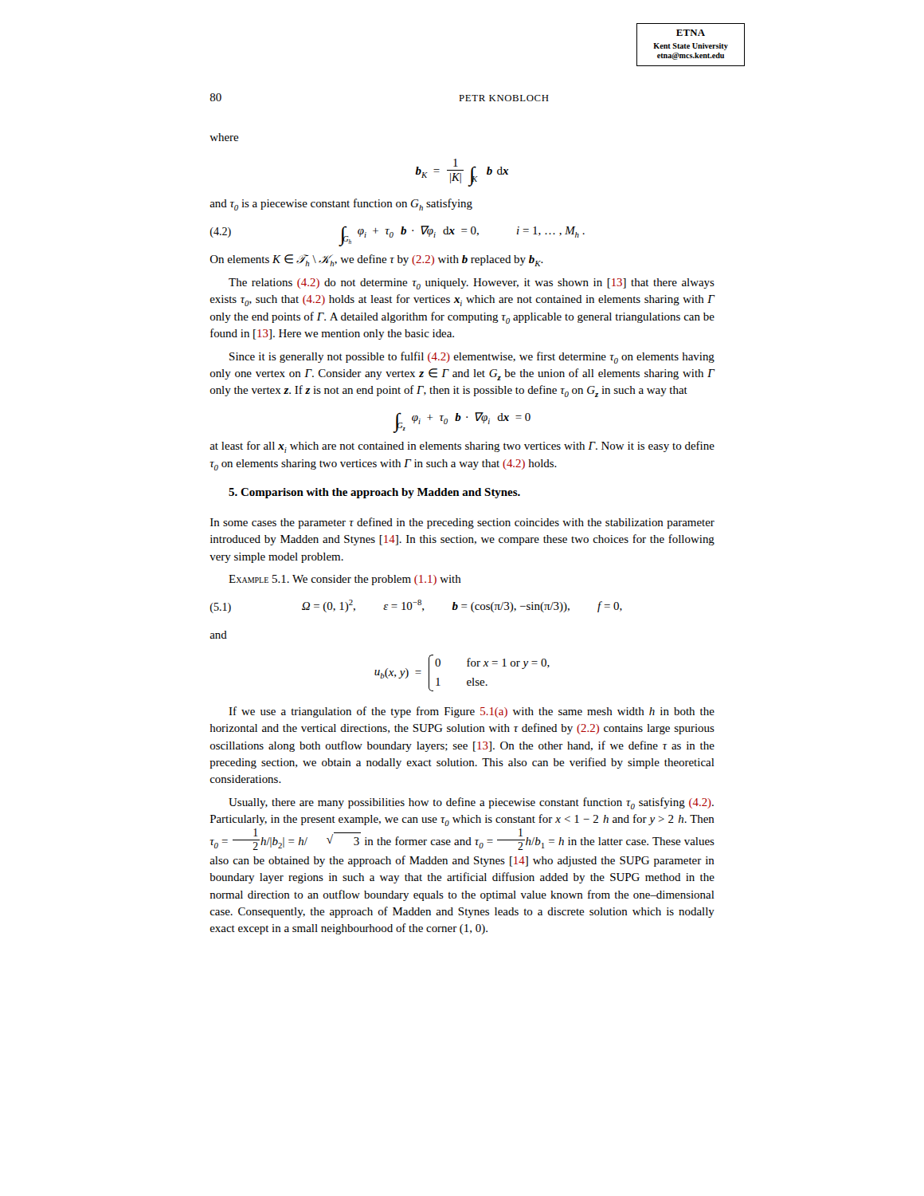ETNA
Kent State University
etna@mcs.kent.edu
80
Petr Knobloch
where
bK = 1|K| ∫K b dx
and τ0 is a piecewise constant function on Gh satisfying
(4.2)
∫Gh φi + τ0 b · ∇φi dx = 0, i = 1, … , Mh .
On elements K ∈ 𝒯h \ 𝒦h, we define τ by (2.2) with b replaced by bK.
The relations (4.2) do not determine τ0 uniquely. However, it was shown in [13] that there always exists τ0, such that (4.2) holds at least for vertices xi which are not contained in elements sharing with Γ only the end points of Γ. A detailed algorithm for computing τ0 applicable to general triangulations can be found in [13]. Here we mention only the basic idea.
Since it is generally not possible to fulfil (4.2) elementwise, we first determine τ0 on elements having only one vertex on Γ. Consider any vertex z ∈ Γ and let Gz be the union of all elements sharing with Γ only the vertex z. If z is not an end point of Γ, then it is possible to define τ0 on Gz in such a way that
∫Gz φi + τ0 b · ∇φi dx = 0
at least for all xi which are not contained in elements sharing two vertices with Γ. Now it is easy to define τ0 on elements sharing two vertices with Γ in such a way that (4.2) holds.
5. Comparison with the approach by Madden and Stynes.
.
In some cases the parameter τ defined in the preceding section coincides with the stabilization parameter introduced by Madden and Stynes [14]. In this section, we compare these two choices for the following very simple model problem.
Example 5.1. We consider the problem (1.1) with
(5.1)
Ω = (0, 1)2, ε = 10−8, b = (cos(π/3), −sin(π/3)), f = 0,
and
ub(x, y) =
| 0 | for x = 1 or y = 0, |
| 1 | else. |
If we use a triangulation of the type from Figure 5.1(a) with the same mesh width h in both the horizontal and the vertical directions, the SUPG solution with τ defined by (2.2) contains large spurious oscillations along both outflow boundary layers; see [13]. On the other hand, if we define τ as in the preceding section, we obtain a nodally exact solution. This also can be verified by simple theoretical considerations.
Usually, there are many possibilities how to define a piecewise constant function τ0 satisfying (4.2). Particularly, in the present example, we can use τ0 which is constant for x < 1 − 2 h and for y > 2 h. Then τ0 = 12 h/|b2| = h/3 in the former case and τ0 = 12 h/b1 = h in the latter case. These values also can be obtained by the approach of Madden and Stynes [14] who adjusted the SUPG parameter in boundary layer regions in such a way that the artificial diffusion added by the SUPG method in the normal direction to an outflow boundary equals to the optimal value known from the one–dimensional case. Consequently, the approach of Madden and Stynes leads to a discrete solution which is nodally exact except in a small neighbourhood of the corner (1, 0).